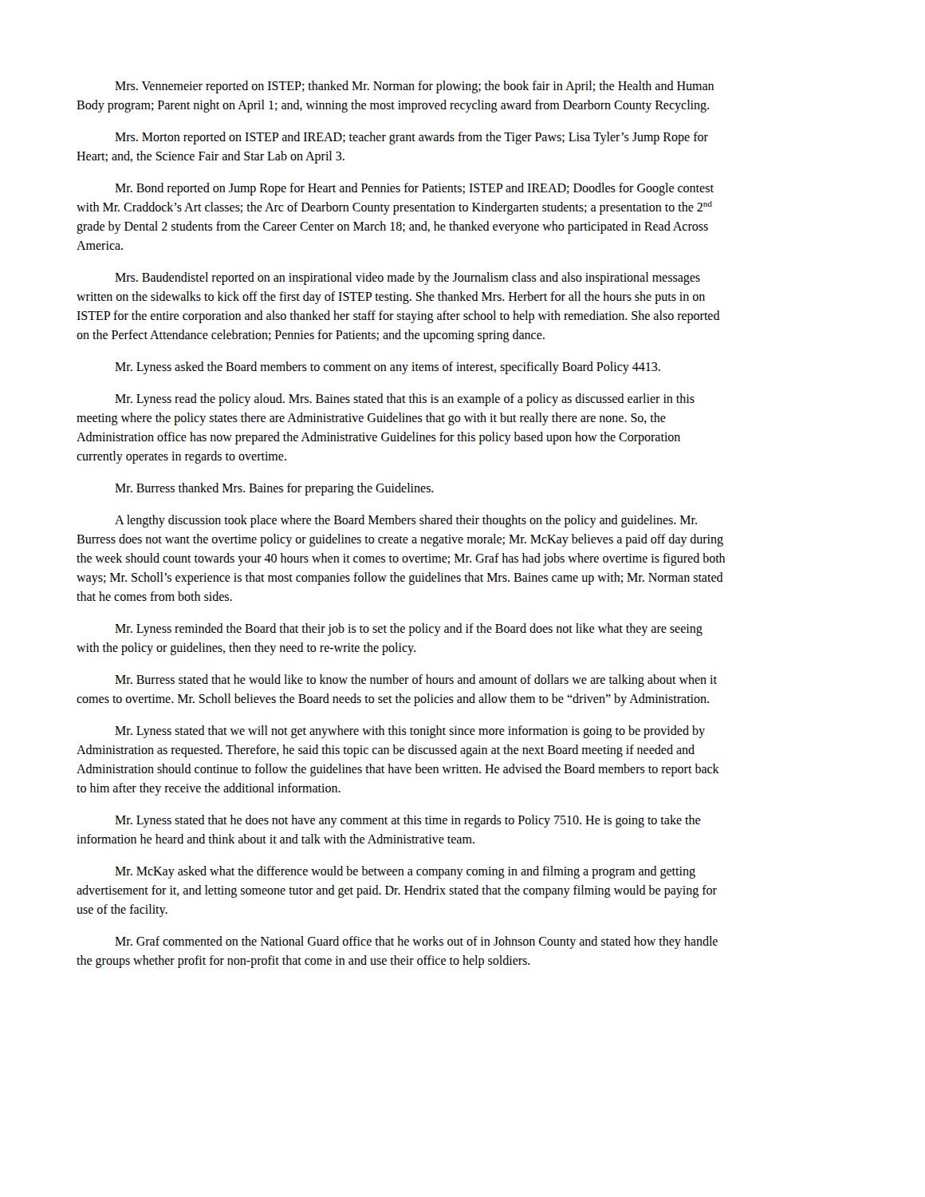Mrs. Vennemeier reported on ISTEP; thanked Mr. Norman for plowing; the book fair in April; the Health and Human Body program; Parent night on April 1; and, winning the most improved recycling award from Dearborn County Recycling.
Mrs. Morton reported on ISTEP and IREAD; teacher grant awards from the Tiger Paws; Lisa Tyler’s Jump Rope for Heart; and, the Science Fair and Star Lab on April 3.
Mr. Bond reported on Jump Rope for Heart and Pennies for Patients; ISTEP and IREAD; Doodles for Google contest with Mr. Craddock’s Art classes; the Arc of Dearborn County presentation to Kindergarten students; a presentation to the 2nd grade by Dental 2 students from the Career Center on March 18; and, he thanked everyone who participated in Read Across America.
Mrs. Baudendistel reported on an inspirational video made by the Journalism class and also inspirational messages written on the sidewalks to kick off the first day of ISTEP testing. She thanked Mrs. Herbert for all the hours she puts in on ISTEP for the entire corporation and also thanked her staff for staying after school to help with remediation. She also reported on the Perfect Attendance celebration; Pennies for Patients; and the upcoming spring dance.
Mr. Lyness asked the Board members to comment on any items of interest, specifically Board Policy 4413.
Mr. Lyness read the policy aloud. Mrs. Baines stated that this is an example of a policy as discussed earlier in this meeting where the policy states there are Administrative Guidelines that go with it but really there are none. So, the Administration office has now prepared the Administrative Guidelines for this policy based upon how the Corporation currently operates in regards to overtime.
Mr. Burress thanked Mrs. Baines for preparing the Guidelines.
A lengthy discussion took place where the Board Members shared their thoughts on the policy and guidelines. Mr. Burress does not want the overtime policy or guidelines to create a negative morale; Mr. McKay believes a paid off day during the week should count towards your 40 hours when it comes to overtime; Mr. Graf has had jobs where overtime is figured both ways; Mr. Scholl’s experience is that most companies follow the guidelines that Mrs. Baines came up with; Mr. Norman stated that he comes from both sides.
Mr. Lyness reminded the Board that their job is to set the policy and if the Board does not like what they are seeing with the policy or guidelines, then they need to re-write the policy.
Mr. Burress stated that he would like to know the number of hours and amount of dollars we are talking about when it comes to overtime. Mr. Scholl believes the Board needs to set the policies and allow them to be “driven” by Administration.
Mr. Lyness stated that we will not get anywhere with this tonight since more information is going to be provided by Administration as requested. Therefore, he said this topic can be discussed again at the next Board meeting if needed and Administration should continue to follow the guidelines that have been written. He advised the Board members to report back to him after they receive the additional information.
Mr. Lyness stated that he does not have any comment at this time in regards to Policy 7510. He is going to take the information he heard and think about it and talk with the Administrative team.
Mr. McKay asked what the difference would be between a company coming in and filming a program and getting advertisement for it, and letting someone tutor and get paid. Dr. Hendrix stated that the company filming would be paying for use of the facility.
Mr. Graf commented on the National Guard office that he works out of in Johnson County and stated how they handle the groups whether profit for non-profit that come in and use their office to help soldiers.